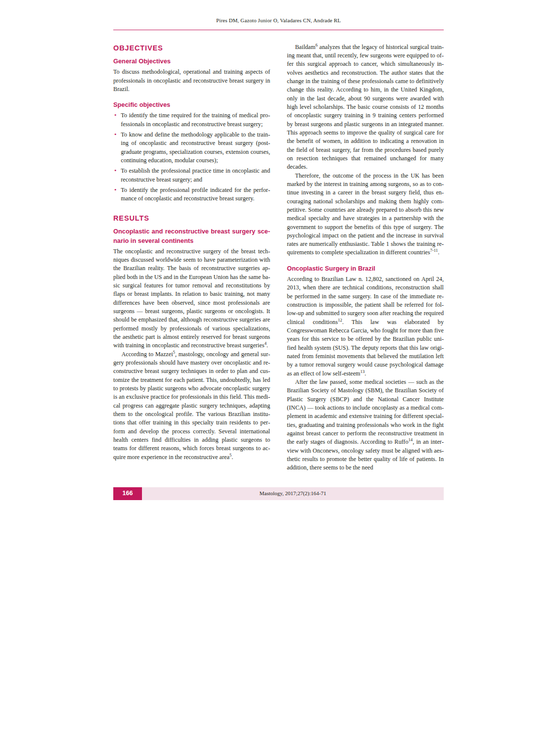Pires DM, Gazoto Junior O, Valadares CN, Andrade RL
OBJECTIVES
General Objectives
To discuss methodological, operational and training aspects of professionals in oncoplastic and reconstructive breast surgery in Brazil.
Specific objectives
To identify the time required for the training of medical professionals in oncoplastic and reconstructive breast surgery;
To know and define the methodology applicable to the training of oncoplastic and reconstructive breast surgery (postgraduate programs, specialization courses, extension courses, continuing education, modular courses);
To establish the professional practice time in oncoplastic and reconstructive breast surgery; and
To identify the professional profile indicated for the performance of oncoplastic and reconstructive breast surgery.
RESULTS
Oncoplastic and reconstructive breast surgery scenario in several continents
The oncoplastic and reconstructive surgery of the breast techniques discussed worldwide seem to have parameterization with the Brazilian reality. The basis of reconstructive surgeries applied both in the US and in the European Union has the same basic surgical features for tumor removal and reconstitutions by flaps or breast implants. In relation to basic training, not many differences have been observed, since most professionals are surgeons — breast surgeons, plastic surgeons or oncologists. It should be emphasized that, although reconstructive surgeries are performed mostly by professionals of various specializations, the aesthetic part is almost entirely reserved for breast surgeons with training in oncoplastic and reconstructive breast surgeries4.
According to Mazzei5, mastology, oncology and general surgery professionals should have mastery over oncoplastic and reconstructive breast surgery techniques in order to plan and customize the treatment for each patient. This, undoubtedly, has led to protests by plastic surgeons who advocate oncoplastic surgery is an exclusive practice for professionals in this field. This medical progress can aggregate plastic surgery techniques, adapting them to the oncological profile. The various Brazilian institutions that offer training in this specialty train residents to perform and develop the process correctly. Several international health centers find difficulties in adding plastic surgeons to teams for different reasons, which forces breast surgeons to acquire more experience in the reconstructive area5.
Baildam6 analyzes that the legacy of historical surgical training meant that, until recently, few surgeons were equipped to offer this surgical approach to cancer, which simultaneously involves aesthetics and reconstruction. The author states that the change in the training of these professionals came to definitively change this reality. According to him, in the United Kingdom, only in the last decade, about 90 surgeons were awarded with high level scholarships. The basic course consists of 12 months of oncoplastic surgery training in 9 training centers performed by breast surgeons and plastic surgeons in an integrated manner. This approach seems to improve the quality of surgical care for the benefit of women, in addition to indicating a renovation in the field of breast surgery, far from the procedures based purely on resection techniques that remained unchanged for many decades.
Therefore, the outcome of the process in the UK has been marked by the interest in training among surgeons, so as to continue investing in a career in the breast surgery field, thus encouraging national scholarships and making them highly competitive. Some countries are already prepared to absorb this new medical specialty and have strategies in a partnership with the government to support the benefits of this type of surgery. The psychological impact on the patient and the increase in survival rates are numerically enthusiastic. Table 1 shows the training requirements to complete specialization in different countries7-11.
Oncoplastic Surgery in Brazil
According to Brazilian Law n. 12,802, sanctioned on April 24, 2013, when there are technical conditions, reconstruction shall be performed in the same surgery. In case of the immediate reconstruction is impossible, the patient shall be referred for follow-up and submitted to surgery soon after reaching the required clinical conditions12. This law was elaborated by Congresswoman Rebecca Garcia, who fought for more than five years for this service to be offered by the Brazilian public unified health system (SUS). The deputy reports that this law originated from feminist movements that believed the mutilation left by a tumor removal surgery would cause psychological damage as an effect of low self-esteem13.
After the law passed, some medical societies — such as the Brazilian Society of Mastology (SBM), the Brazilian Society of Plastic Surgery (SBCP) and the National Cancer Institute (INCA) — took actions to include oncoplasty as a medical complement in academic and extensive training for different specialties, graduating and training professionals who work in the fight against breast cancer to perform the reconstructive treatment in the early stages of diagnosis. According to Ruffo14, in an interview with Onconews, oncology safety must be aligned with aesthetic results to promote the better quality of life of patients. In addition, there seems to be the need
166
Mastology, 2017;27(2):164-71